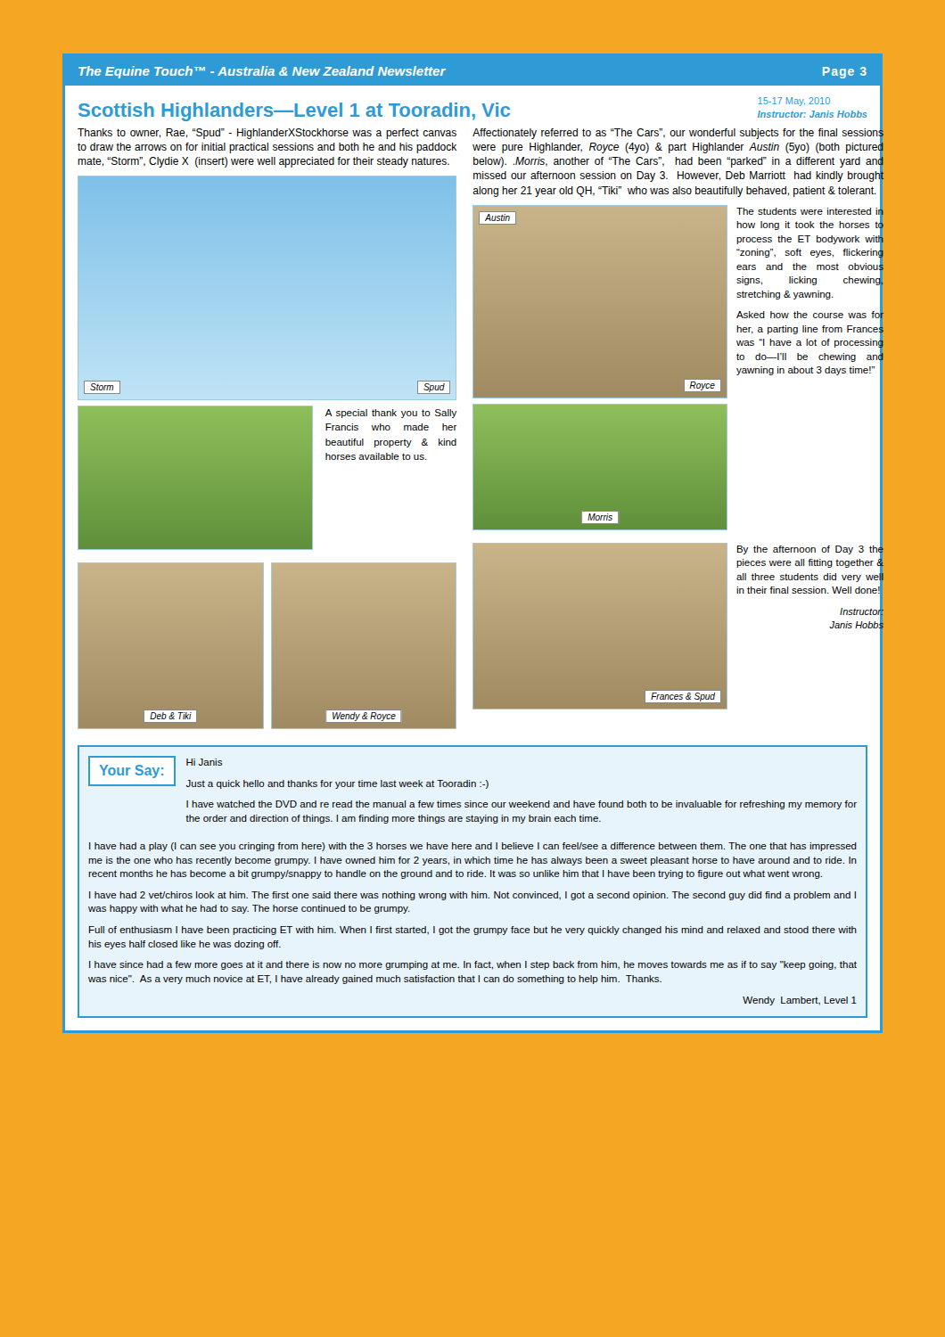The Equine Touch™ - Australia & New Zealand Newsletter Page 3
Scottish Highlanders—Level 1 at Tooradin, Vic
15-17 May, 2010
Instructor: Janis Hobbs
Thanks to owner, Rae, “Spud” - HighlanderXStockhorse was a perfect canvas to draw the arrows on for initial practical sessions and both he and his paddock mate, “Storm”, Clydie X (insert) were well appreciated for their steady natures.
Storm
Spud
A special thank you to Sally Francis who made her beautiful property & kind horses available to us.
Deb & Tiki
Wendy & Royce
Affectionately referred to as “The Cars”, our wonderful subjects for the final sessions were pure Highlander, Royce (4yo) & part Highlander Austin (5yo) (both pictured below). .Morris, another of “The Cars”, had been “parked” in a different yard and missed our afternoon session on Day 3. However, Deb Marriott had kindly brought along her 21 year old QH, “Tiki” who was also beautifully behaved, patient & tolerant.
Austin
Royce
Morris
The students were interested in how long it took the horses to process the ET bodywork with “zoning”, soft eyes, flickering ears and the most obvious signs, licking chewing, stretching & yawning.
Asked how the course was for her, a parting line from Frances was “I have a lot of processing to do—I’ll be chewing and yawning in about 3 days time!”
Frances & Spud
By the afternoon of Day 3 the pieces were all fitting together & all three students did very well in their final session. Well done!
Instructor:
Janis Hobbs
Your Say:
Hi Janis
Just a quick hello and thanks for your time last week at Tooradin :-)
I have watched the DVD and re read the manual a few times since our weekend and have found both to be invaluable for refreshing my memory for the order and direction of things. I am finding more things are staying in my brain each time.
I have had a play (I can see you cringing from here) with the 3 horses we have here and I believe I can feel/see a difference between them. The one that has impressed me is the one who has recently become grumpy. I have owned him for 2 years, in which time he has always been a sweet pleasant horse to have around and to ride. In recent months he has become a bit grumpy/snappy to handle on the ground and to ride. It was so unlike him that I have been trying to figure out what went wrong.
I have had 2 vet/chiros look at him. The first one said there was nothing wrong with him. Not convinced, I got a second opinion. The second guy did find a problem and I was happy with what he had to say. The horse continued to be grumpy.
Full of enthusiasm I have been practicing ET with him. When I first started, I got the grumpy face but he very quickly changed his mind and relaxed and stood there with his eyes half closed like he was dozing off.
I have since had a few more goes at it and there is now no more grumping at me. In fact, when I step back from him, he moves towards me as if to say "keep going, that was nice". As a very much novice at ET, I have already gained much satisfaction that I can do something to help him. Thanks.
Wendy Lambert, Level 1